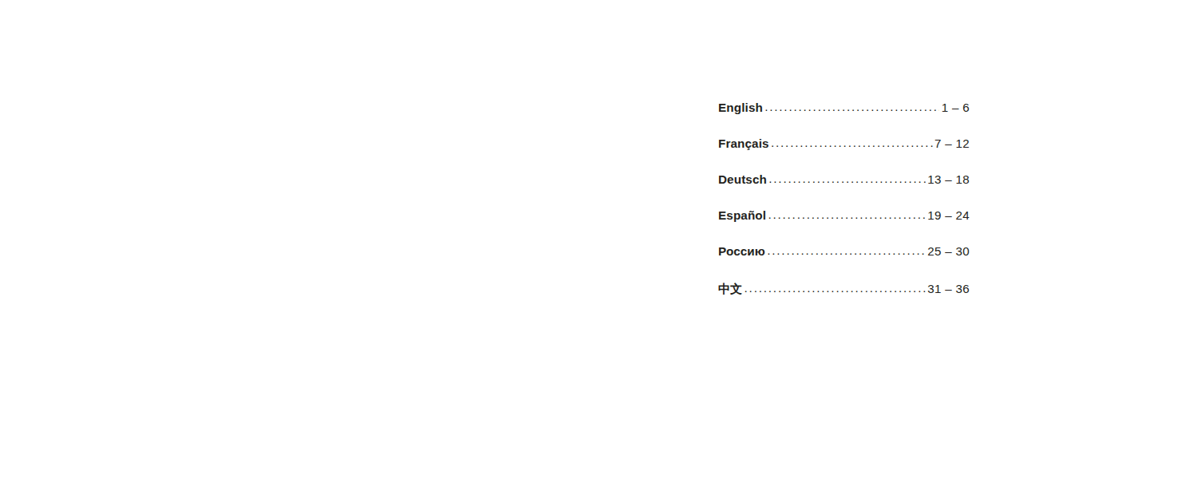English .............................................. 1 – 6
Français ......................................... 7 – 12
Deutsch ........................................ 13 – 18
Español ........................................ 19 – 24
Россию .......................................... 25 – 30
中文 ................................................ 31 – 36